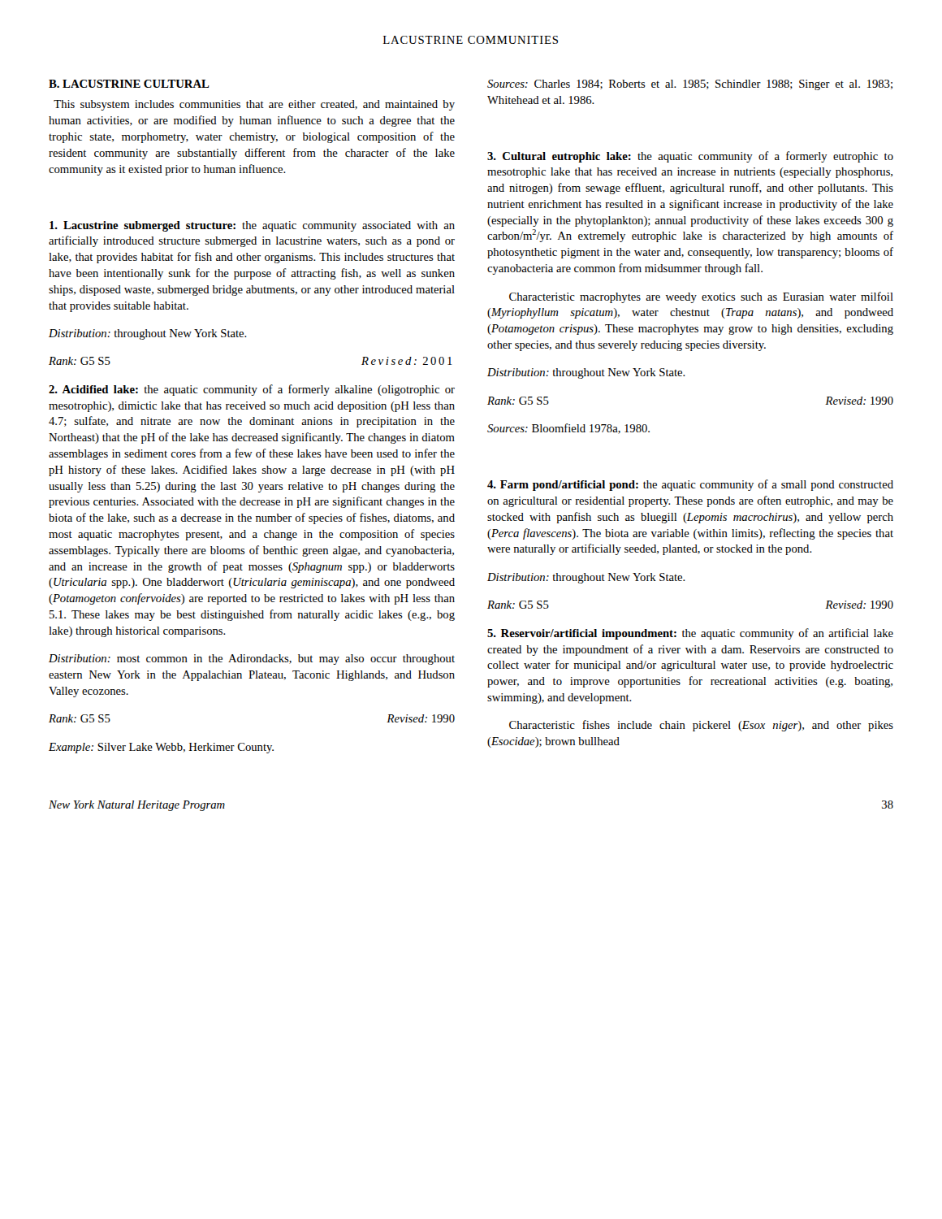LACUSTRINE COMMUNITIES
B. LACUSTRINE CULTURAL
This subsystem includes communities that are either created, and maintained by human activities, or are modified by human influence to such a degree that the trophic state, morphometry, water chemistry, or biological composition of the resident community are substantially different from the character of the lake community as it existed prior to human influence.
1. Lacustrine submerged structure: the aquatic community associated with an artificially introduced structure submerged in lacustrine waters, such as a pond or lake, that provides habitat for fish and other organisms. This includes structures that have been intentionally sunk for the purpose of attracting fish, as well as sunken ships, disposed waste, submerged bridge abutments, or any other introduced material that provides suitable habitat.
Distribution: throughout New York State.
Rank: G5 S5 Revised: 2001
2. Acidified lake: the aquatic community of a formerly alkaline (oligotrophic or mesotrophic), dimictic lake that has received so much acid deposition (pH less than 4.7; sulfate, and nitrate are now the dominant anions in precipitation in the Northeast) that the pH of the lake has decreased significantly. The changes in diatom assemblages in sediment cores from a few of these lakes have been used to infer the pH history of these lakes. Acidified lakes show a large decrease in pH (with pH usually less than 5.25) during the last 30 years relative to pH changes during the previous centuries. Associated with the decrease in pH are significant changes in the biota of the lake, such as a decrease in the number of species of fishes, diatoms, and most aquatic macrophytes present, and a change in the composition of species assemblages. Typically there are blooms of benthic green algae, and cyanobacteria, and an increase in the growth of peat mosses (Sphagnum spp.) or bladderworts (Utricularia spp.). One bladderwort (Utricularia geminiscapa), and one pondweed (Potamogeton confervoides) are reported to be restricted to lakes with pH less than 5.1. These lakes may be best distinguished from naturally acidic lakes (e.g., bog lake) through historical comparisons.
Distribution: most common in the Adirondacks, but may also occur throughout eastern New York in the Appalachian Plateau, Taconic Highlands, and Hudson Valley ecozones.
Rank: G5 S5 Revised: 1990
Example: Silver Lake Webb, Herkimer County.
Sources: Charles 1984; Roberts et al. 1985; Schindler 1988; Singer et al. 1983; Whitehead et al. 1986.
3. Cultural eutrophic lake: the aquatic community of a formerly eutrophic to mesotrophic lake that has received an increase in nutrients (especially phosphorus, and nitrogen) from sewage effluent, agricultural runoff, and other pollutants. This nutrient enrichment has resulted in a significant increase in productivity of the lake (especially in the phytoplankton); annual productivity of these lakes exceeds 300 g carbon/m2/yr. An extremely eutrophic lake is characterized by high amounts of photosynthetic pigment in the water and, consequently, low transparency; blooms of cyanobacteria are common from midsummer through fall.
Characteristic macrophytes are weedy exotics such as Eurasian water milfoil (Myriophyllum spicatum), water chestnut (Trapa natans), and pondweed (Potamogeton crispus). These macrophytes may grow to high densities, excluding other species, and thus severely reducing species diversity.
Distribution: throughout New York State.
Rank: G5 S5 Revised: 1990
Sources: Bloomfield 1978a, 1980.
4. Farm pond/artificial pond: the aquatic community of a small pond constructed on agricultural or residential property. These ponds are often eutrophic, and may be stocked with panfish such as bluegill (Lepomis macrochirus), and yellow perch (Perca flavescens). The biota are variable (within limits), reflecting the species that were naturally or artificially seeded, planted, or stocked in the pond.
Distribution: throughout New York State.
Rank: G5 S5 Revised: 1990
5. Reservoir/artificial impoundment: the aquatic community of an artificial lake created by the impoundment of a river with a dam. Reservoirs are constructed to collect water for municipal and/or agricultural water use, to provide hydroelectric power, and to improve opportunities for recreational activities (e.g. boating, swimming), and development.
Characteristic fishes include chain pickerel (Esox niger), and other pikes (Esocidae); brown bullhead
New York Natural Heritage Program 38